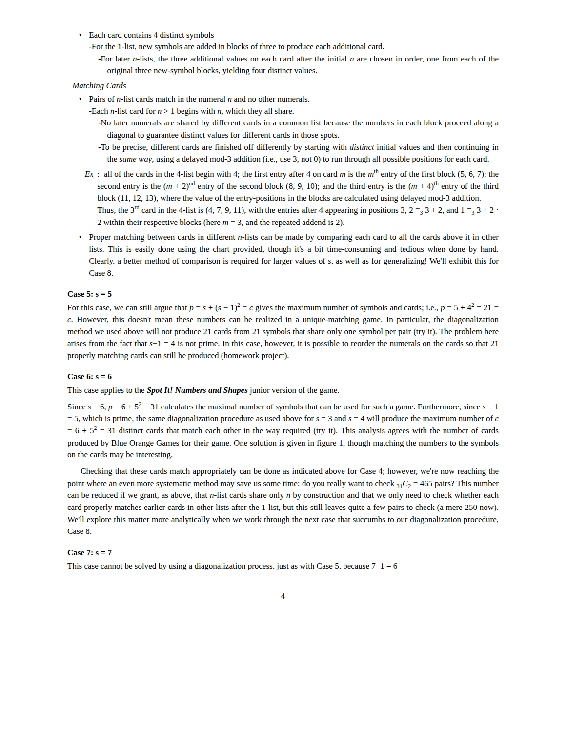Each card contains 4 distinct symbols
-For the 1-list, new symbols are added in blocks of three to produce each additional card.
-For later n-lists, the three additional values on each card after the initial n are chosen in order, one from each of the original three new-symbol blocks, yielding four distinct values.
Matching Cards
Pairs of n-list cards match in the numeral n and no other numerals.
-Each n-list card for n > 1 begins with n, which they all share.
-No later numerals are shared by different cards in a common list because the numbers in each block proceed along a diagonal to guarantee distinct values for different cards in those spots.
-To be precise, different cards are finished off differently by starting with distinct initial values and then continuing in the same way, using a delayed mod-3 addition (i.e., use 3, not 0) to run through all possible positions for each card.
Ex
: all of the cards in the 4-list begin with 4; the first entry after 4 on card m is the mth entry of the first block (5, 6, 7); the second entry is the (m + 2)nd entry of the second block (8, 9, 10); and the third entry is the (m + 4)th entry of the third block (11, 12, 13), where the value of the entry-positions in the blocks are calculated using delayed mod-3 addition.
Thus, the 3rd card in the 4-list is (4, 7, 9, 11), with the entries after 4 appearing in positions 3, 2 ≡3 3 + 2, and 1 ≡3 3 + 2 · 2 within their respective blocks (here m = 3, and the repeated addend is 2).
Proper matching between cards in different n-lists can be made by comparing each card to all the cards above it in other lists. This is easily done using the chart provided, though it's a bit time-consuming and tedious when done by hand. Clearly, a better method of comparison is required for larger values of s, as well as for generalizing! We'll exhibit this for Case 8.
Case 5: s = 5
For this case, we can still argue that p = s + (s − 1)2 = c gives the maximum number of symbols and cards; i.e., p = 5 + 42 = 21 = c. However, this doesn't mean these numbers can be realized in a unique-matching game. In particular, the diagonalization method we used above will not produce 21 cards from 21 symbols that share only one symbol per pair (try it). The problem here arises from the fact that s−1 = 4 is not prime. In this case, however, it is possible to reorder the numerals on the cards so that 21 properly matching cards can still be produced (homework project).
Case 6: s = 6
This case applies to the Spot It! Numbers and Shapes junior version of the game.
Since s = 6, p = 6 + 52 = 31 calculates the maximal number of symbols that can be used for such a game. Furthermore, since s − 1 = 5, which is prime, the same diagonalization procedure as used above for s = 3 and s = 4 will produce the maximum number of c = 6 + 52 = 31 distinct cards that match each other in the way required (try it). This analysis agrees with the number of cards produced by Blue Orange Games for their game. One solution is given in figure 1, though matching the numbers to the symbols on the cards may be interesting.
Checking that these cards match appropriately can be done as indicated above for Case 4; however, we're now reaching the point where an even more systematic method may save us some time: do you really want to check 31C2 = 465 pairs? This number can be reduced if we grant, as above, that n-list cards share only n by construction and that we only need to check whether each card properly matches earlier cards in other lists after the 1-list, but this still leaves quite a few pairs to check (a mere 250 now). We'll explore this matter more analytically when we work through the next case that succumbs to our diagonalization procedure, Case 8.
Case 7: s = 7
This case cannot be solved by using a diagonalization process, just as with Case 5, because 7−1 = 6
4